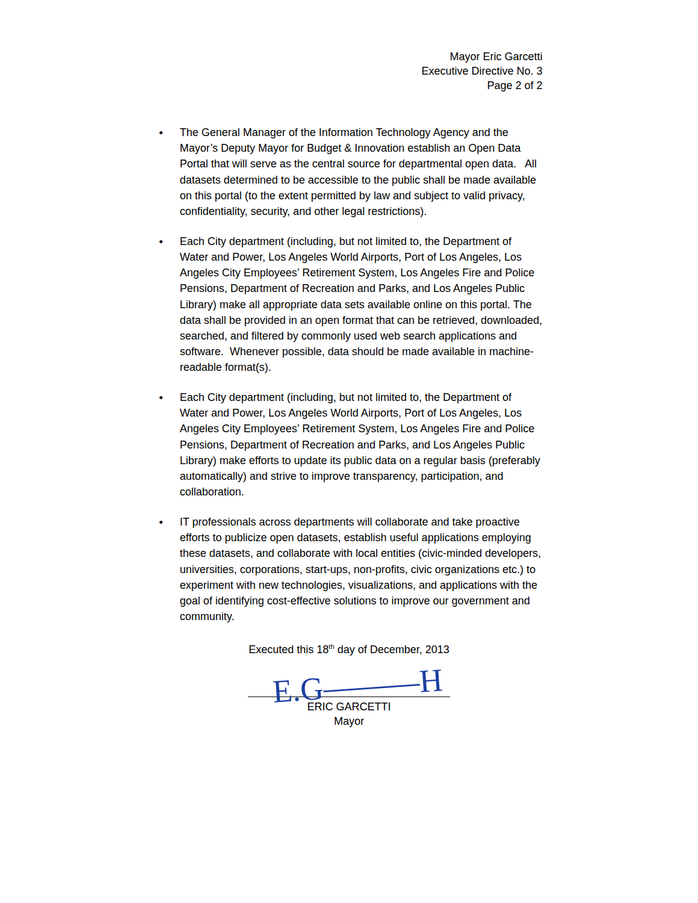Mayor Eric Garcetti
Executive Directive No. 3
Page 2 of 2
The General Manager of the Information Technology Agency and the Mayor’s Deputy Mayor for Budget & Innovation establish an Open Data Portal that will serve as the central source for departmental open data. All datasets determined to be accessible to the public shall be made available on this portal (to the extent permitted by law and subject to valid privacy, confidentiality, security, and other legal restrictions).
Each City department (including, but not limited to, the Department of Water and Power, Los Angeles World Airports, Port of Los Angeles, Los Angeles City Employees’ Retirement System, Los Angeles Fire and Police Pensions, Department of Recreation and Parks, and Los Angeles Public Library) make all appropriate data sets available online on this portal. The data shall be provided in an open format that can be retrieved, downloaded, searched, and filtered by commonly used web search applications and software. Whenever possible, data should be made available in machine-readable format(s).
Each City department (including, but not limited to, the Department of Water and Power, Los Angeles World Airports, Port of Los Angeles, Los Angeles City Employees’ Retirement System, Los Angeles Fire and Police Pensions, Department of Recreation and Parks, and Los Angeles Public Library) make efforts to update its public data on a regular basis (preferably automatically) and strive to improve transparency, participation, and collaboration.
IT professionals across departments will collaborate and take proactive efforts to publicize open datasets, establish useful applications employing these datasets, and collaborate with local entities (civic-minded developers, universities, corporations, start-ups, non-profits, civic organizations etc.) to experiment with new technologies, visualizations, and applications with the goal of identifying cost-effective solutions to improve our government and community.
Executed this 18th day of December, 2013
E.G———H
ERIC GARCETTI
Mayor